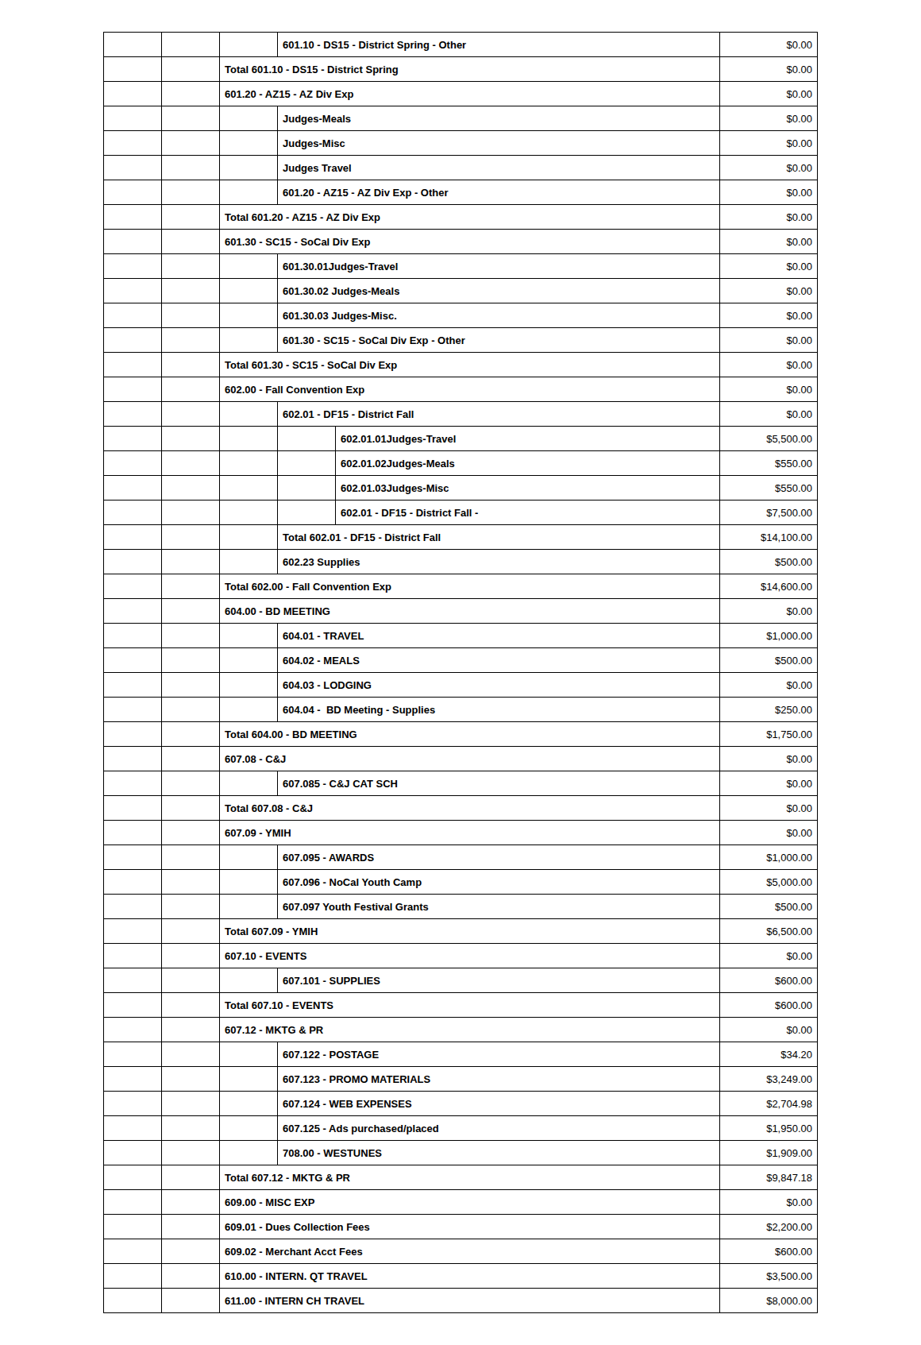| | | | 601.10 - DS15 - District Spring - Other | $0.00 |
| | | Total 601.10 - DS15 - District Spring | $0.00 |
| | | 601.20 - AZ15 - AZ Div Exp | $0.00 |
| | | | Judges-Meals | $0.00 |
| | | | Judges-Misc | $0.00 |
| | | | Judges Travel | $0.00 |
| | | | 601.20 - AZ15 - AZ Div Exp - Other | $0.00 |
| | | Total 601.20 - AZ15 - AZ Div Exp | $0.00 |
| | | 601.30 - SC15 - SoCal Div Exp | $0.00 |
| | | | 601.30.01Judges-Travel | $0.00 |
| | | | 601.30.02 Judges-Meals | $0.00 |
| | | | 601.30.03 Judges-Misc. | $0.00 |
| | | | 601.30 - SC15 - SoCal Div Exp - Other | $0.00 |
| | | Total 601.30 - SC15 - SoCal Div Exp | $0.00 |
| | | 602.00 - Fall Convention Exp | $0.00 |
| | | | 602.01 - DF15 - District Fall | $0.00 |
| | | | | 602.01.01Judges-Travel | $5,500.00 |
| | | | | 602.01.02Judges-Meals | $550.00 |
| | | | | 602.01.03Judges-Misc | $550.00 |
| | | | | 602.01 - DF15 - District Fall - | $7,500.00 |
| | | | Total 602.01 - DF15 - District Fall | $14,100.00 |
| | | | 602.23 Supplies | $500.00 |
| | | Total 602.00 - Fall Convention Exp | $14,600.00 |
| | | 604.00 - BD MEETING | $0.00 |
| | | | 604.01 - TRAVEL | $1,000.00 |
| | | | 604.02 - MEALS | $500.00 |
| | | | 604.03 - LODGING | $0.00 |
| | | | 604.04 - BD Meeting - Supplies | $250.00 |
| | | Total 604.00 - BD MEETING | $1,750.00 |
| | | 607.08 - C&J | $0.00 |
| | | | 607.085 - C&J CAT SCH | $0.00 |
| | | Total 607.08 - C&J | $0.00 |
| | | 607.09 - YMIH | $0.00 |
| | | | 607.095 - AWARDS | $1,000.00 |
| | | | 607.096 - NoCal Youth Camp | $5,000.00 |
| | | | 607.097 Youth Festival Grants | $500.00 |
| | | Total 607.09 - YMIH | $6,500.00 |
| | | 607.10 - EVENTS | $0.00 |
| | | | 607.101 - SUPPLIES | $600.00 |
| | | Total 607.10 - EVENTS | $600.00 |
| | | 607.12 - MKTG & PR | $0.00 |
| | | | 607.122 - POSTAGE | $34.20 |
| | | | 607.123 - PROMO MATERIALS | $3,249.00 |
| | | | 607.124 - WEB EXPENSES | $2,704.98 |
| | | | 607.125 - Ads purchased/placed | $1,950.00 |
| | | | 708.00 - WESTUNES | $1,909.00 |
| | | Total 607.12 - MKTG & PR | $9,847.18 |
| | | 609.00 - MISC EXP | $0.00 |
| | | 609.01 - Dues Collection Fees | $2,200.00 |
| | | 609.02 - Merchant Acct Fees | $600.00 |
| | | 610.00 - INTERN. QT TRAVEL | $3,500.00 |
| | | 611.00 - INTERN CH TRAVEL | $8,000.00 |